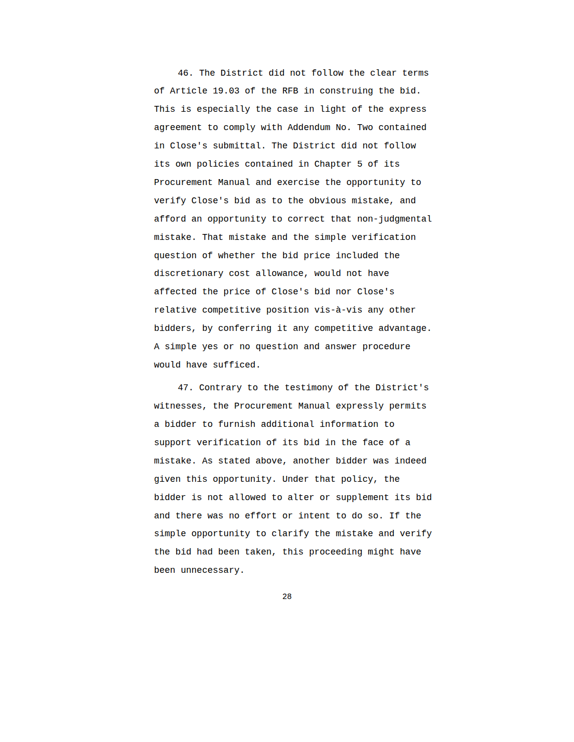46. The District did not follow the clear terms of Article 19.03 of the RFB in construing the bid. This is especially the case in light of the express agreement to comply with Addendum No. Two contained in Close's submittal. The District did not follow its own policies contained in Chapter 5 of its Procurement Manual and exercise the opportunity to verify Close's bid as to the obvious mistake, and afford an opportunity to correct that non-judgmental mistake. That mistake and the simple verification question of whether the bid price included the discretionary cost allowance, would not have affected the price of Close's bid nor Close's relative competitive position vis-à-vis any other bidders, by conferring it any competitive advantage. A simple yes or no question and answer procedure would have sufficed.
47. Contrary to the testimony of the District's witnesses, the Procurement Manual expressly permits a bidder to furnish additional information to support verification of its bid in the face of a mistake. As stated above, another bidder was indeed given this opportunity. Under that policy, the bidder is not allowed to alter or supplement its bid and there was no effort or intent to do so. If the simple opportunity to clarify the mistake and verify the bid had been taken, this proceeding might have been unnecessary.
28